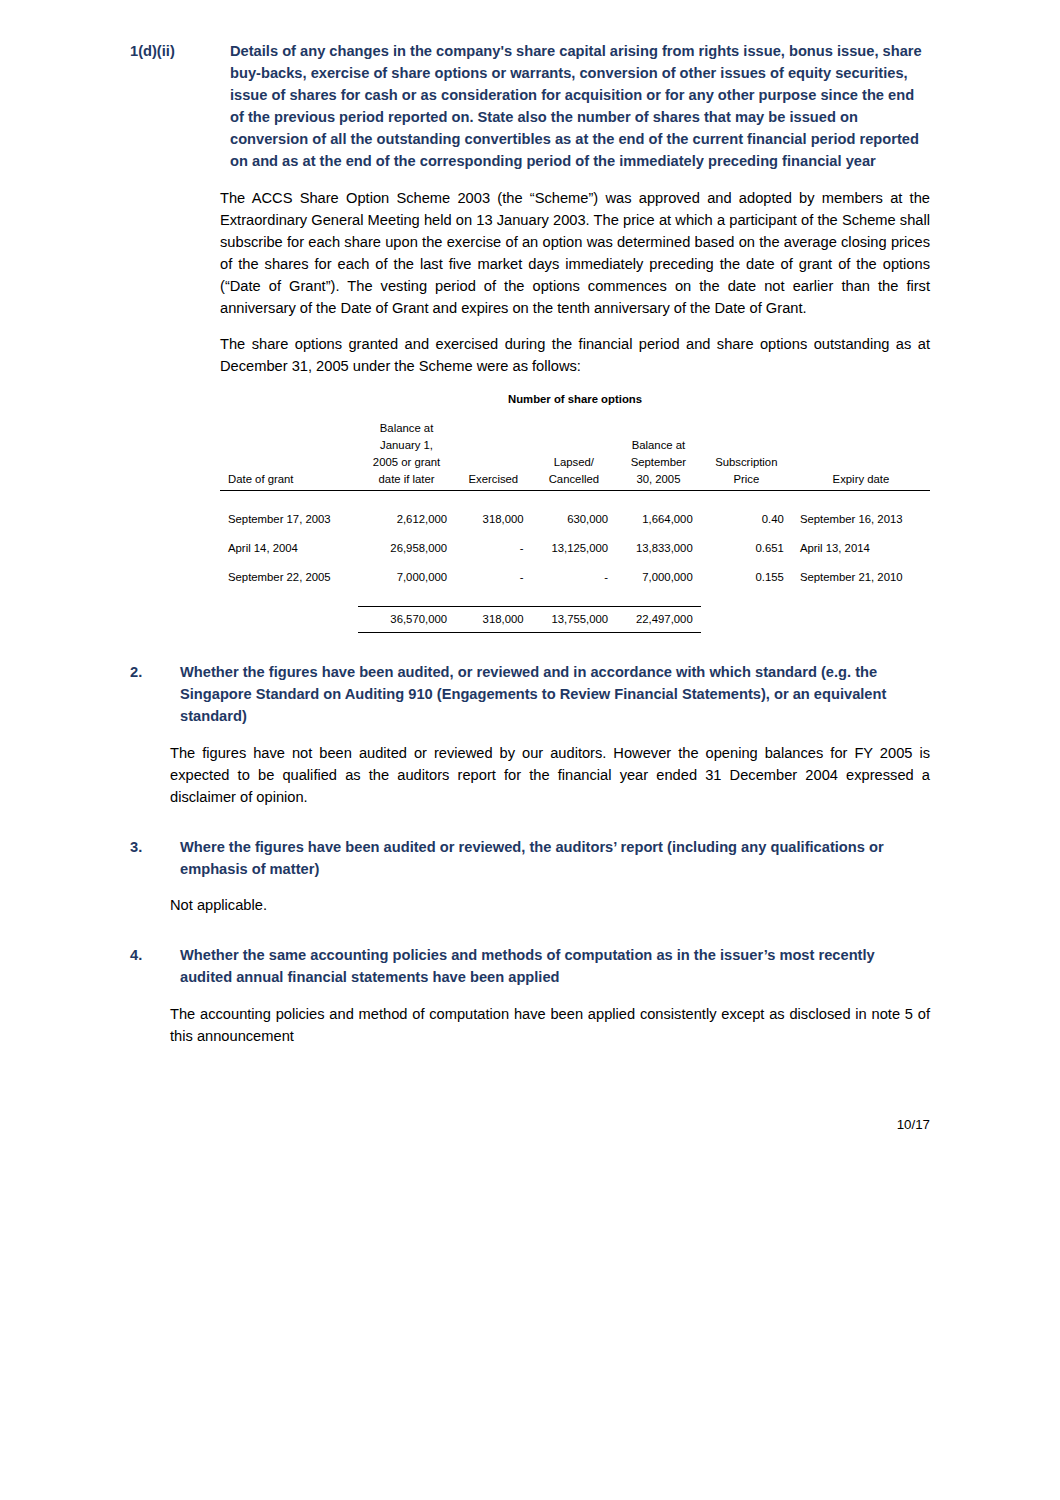1(d)(ii)
Details of any changes in the company's share capital arising from rights issue, bonus issue, share buy-backs, exercise of share options or warrants, conversion of other issues of equity securities, issue of shares for cash or as consideration for acquisition or for any other purpose since the end of the previous period reported on. State also the number of shares that may be issued on conversion of all the outstanding convertibles as at the end of the current financial period reported on and as at the end of the corresponding period of the immediately preceding financial year
The ACCS Share Option Scheme 2003 (the “Scheme”) was approved and adopted by members at the Extraordinary General Meeting held on 13 January 2003. The price at which a participant of the Scheme shall subscribe for each share upon the exercise of an option was determined based on the average closing prices of the shares for each of the last five market days immediately preceding the date of grant of the options (“Date of Grant”). The vesting period of the options commences on the date not earlier than the first anniversary of the Date of Grant and expires on the tenth anniversary of the Date of Grant.
The share options granted and exercised during the financial period and share options outstanding as at December 31, 2005 under the Scheme were as follows:
Number of share options
| Date of grant | Balance at January 1, 2005 or grant date if later | Exercised | Lapsed/ Cancelled | Balance at September 30, 2005 | Subscription Price | Expiry date |
| --- | --- | --- | --- | --- | --- | --- |
| September 17, 2003 | 2,612,000 | 318,000 | 630,000 | 1,664,000 | 0.40 | September 16, 2013 |
| April 14, 2004 | 26,958,000 | - | 13,125,000 | 13,833,000 | 0.651 | April 13, 2014 |
| September 22, 2005 | 7,000,000 | - | - | 7,000,000 | 0.155 | September 21, 2010 |
| | 36,570,000 | 318,000 | 13,755,000 | 22,497,000 | | |
2.
Whether the figures have been audited, or reviewed and in accordance with which standard (e.g. the Singapore Standard on Auditing 910 (Engagements to Review Financial Statements), or an equivalent standard)
The figures have not been audited or reviewed by our auditors. However the opening balances for FY 2005 is expected to be qualified as the auditors report for the financial year ended 31 December 2004 expressed a disclaimer of opinion.
3.
Where the figures have been audited or reviewed, the auditors’ report (including any qualifications or emphasis of matter)
Not applicable.
4.
Whether the same accounting policies and methods of computation as in the issuer’s most recently audited annual financial statements have been applied
The accounting policies and method of computation have been applied consistently except as disclosed in note 5 of this announcement
10/17